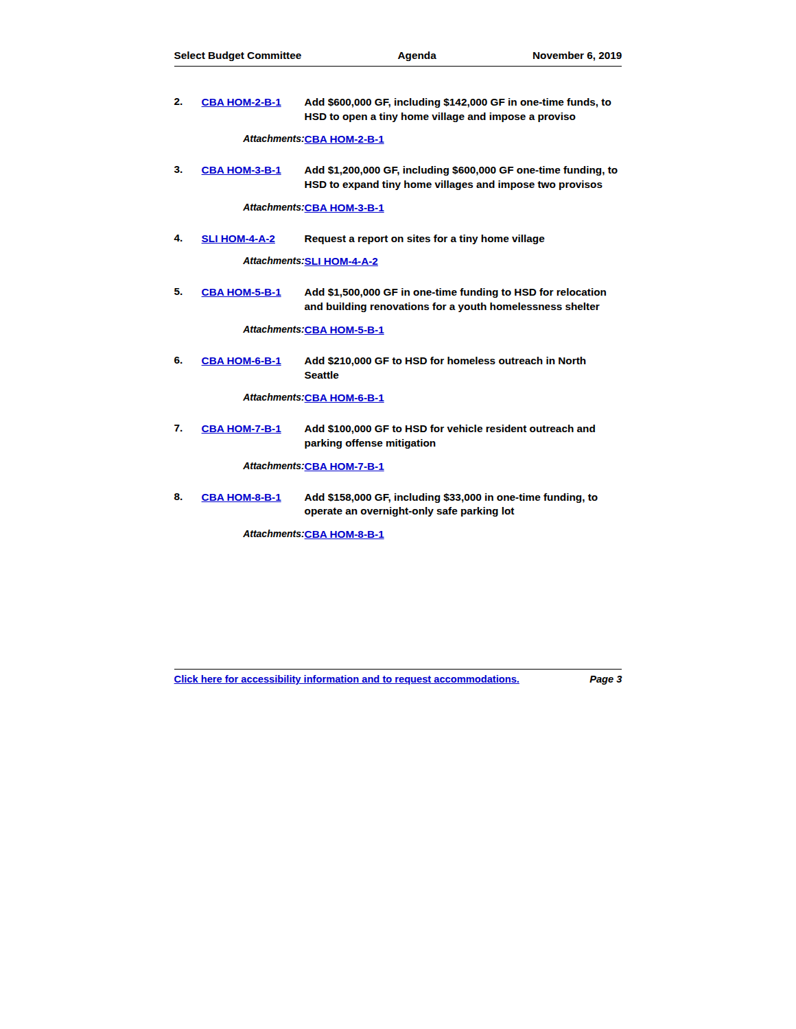Select Budget Committee
Agenda
November 6, 2019
| 2. | CBA HOM-2-B-1 | Add $600,000 GF, including $142,000 GF in one-time funds, to HSD to open a tiny home village and impose a proviso |
| | Attachments: | CBA HOM-2-B-1 |
| 3. | CBA HOM-3-B-1 | Add $1,200,000 GF, including $600,000 GF one-time funding, to HSD to expand tiny home villages and impose two provisos |
| | Attachments: | CBA HOM-3-B-1 |
| 4. | SLI HOM-4-A-2 | Request a report on sites for a tiny home village |
| | Attachments: | SLI HOM-4-A-2 |
| 5. | CBA HOM-5-B-1 | Add $1,500,000 GF in one-time funding to HSD for relocation and building renovations for a youth homelessness shelter |
| | Attachments: | CBA HOM-5-B-1 |
| 6. | CBA HOM-6-B-1 | Add $210,000 GF to HSD for homeless outreach in North Seattle |
| | Attachments: | CBA HOM-6-B-1 |
| 7. | CBA HOM-7-B-1 | Add $100,000 GF to HSD for vehicle resident outreach and parking offense mitigation |
| | Attachments: | CBA HOM-7-B-1 |
| 8. | CBA HOM-8-B-1 | Add $158,000 GF, including $33,000 in one-time funding, to operate an overnight-only safe parking lot |
| | Attachments: | CBA HOM-8-B-1 |
Click here for accessibility information and to request accommodations.
Page 3